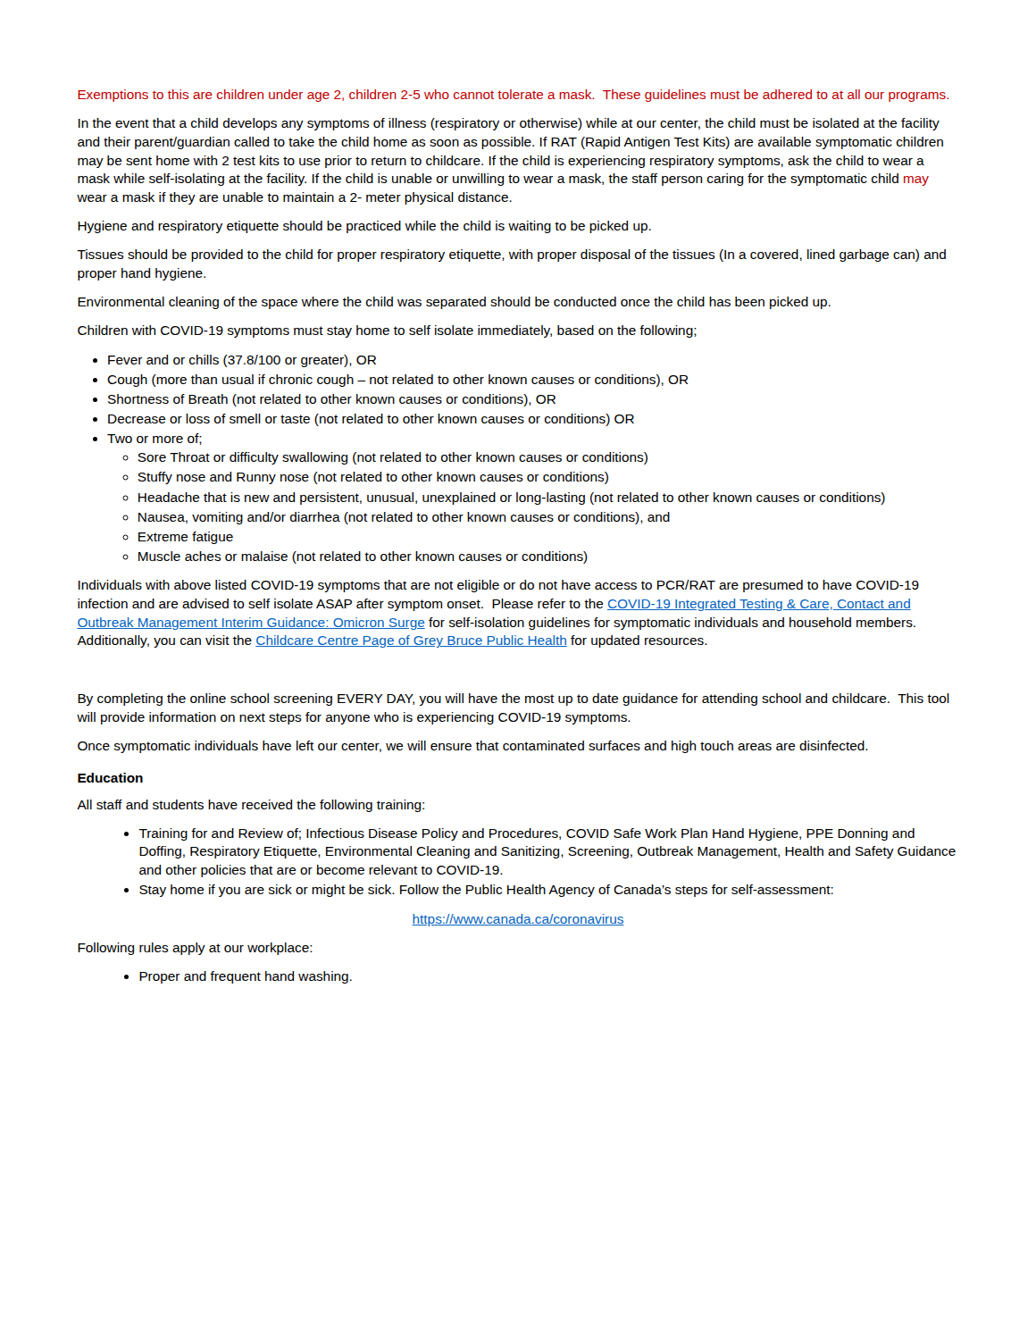Exemptions to this are children under age 2, children 2-5 who cannot tolerate a mask. These guidelines must be adhered to at all our programs.
In the event that a child develops any symptoms of illness (respiratory or otherwise) while at our center, the child must be isolated at the facility and their parent/guardian called to take the child home as soon as possible. If RAT (Rapid Antigen Test Kits) are available symptomatic children may be sent home with 2 test kits to use prior to return to childcare. If the child is experiencing respiratory symptoms, ask the child to wear a mask while self-isolating at the facility. If the child is unable or unwilling to wear a mask, the staff person caring for the symptomatic child may wear a mask if they are unable to maintain a 2- meter physical distance.
Hygiene and respiratory etiquette should be practiced while the child is waiting to be picked up.
Tissues should be provided to the child for proper respiratory etiquette, with proper disposal of the tissues (In a covered, lined garbage can) and proper hand hygiene.
Environmental cleaning of the space where the child was separated should be conducted once the child has been picked up.
Children with COVID-19 symptoms must stay home to self isolate immediately, based on the following;
Fever and or chills (37.8/100 or greater), OR
Cough (more than usual if chronic cough – not related to other known causes or conditions), OR
Shortness of Breath (not related to other known causes or conditions), OR
Decrease or loss of smell or taste (not related to other known causes or conditions) OR
Two or more of;
Sore Throat or difficulty swallowing (not related to other known causes or conditions)
Stuffy nose and Runny nose (not related to other known causes or conditions)
Headache that is new and persistent, unusual, unexplained or long-lasting (not related to other known causes or conditions)
Nausea, vomiting and/or diarrhea (not related to other known causes or conditions), and
Extreme fatigue
Muscle aches or malaise (not related to other known causes or conditions)
Individuals with above listed COVID-19 symptoms that are not eligible or do not have access to PCR/RAT are presumed to have COVID-19 infection and are advised to self isolate ASAP after symptom onset. Please refer to the COVID-19 Integrated Testing & Care, Contact and Outbreak Management Interim Guidance: Omicron Surge for self-isolation guidelines for symptomatic individuals and household members. Additionally, you can visit the Childcare Centre Page of Grey Bruce Public Health for updated resources.
By completing the online school screening EVERY DAY, you will have the most up to date guidance for attending school and childcare. This tool will provide information on next steps for anyone who is experiencing COVID-19 symptoms.
Once symptomatic individuals have left our center, we will ensure that contaminated surfaces and high touch areas are disinfected.
Education
All staff and students have received the following training:
Training for and Review of; Infectious Disease Policy and Procedures, COVID Safe Work Plan Hand Hygiene, PPE Donning and Doffing, Respiratory Etiquette, Environmental Cleaning and Sanitizing, Screening, Outbreak Management, Health and Safety Guidance and other policies that are or become relevant to COVID-19.
Stay home if you are sick or might be sick. Follow the Public Health Agency of Canada’s steps for self-assessment:
https://www.canada.ca/coronavirus
Following rules apply at our workplace:
Proper and frequent hand washing.